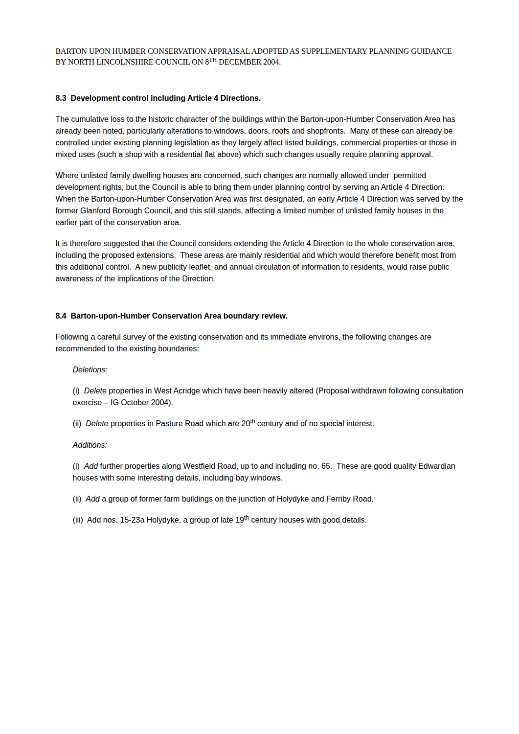BARTON UPON HUMBER CONSERVATION APPRAISAL ADOPTED AS SUPPLEMENTARY PLANNING GUIDANCE BY NORTH LINCOLNSHIRE COUNCIL ON 8TH DECEMBER 2004.
8.3 Development control including Article 4 Directions.
The cumulative loss to the historic character of the buildings within the Barton-upon-Humber Conservation Area has already been noted, particularly alterations to windows, doors, roofs and shopfronts. Many of these can already be controlled under existing planning legislation as they largely affect listed buildings, commercial properties or those in mixed uses (such a shop with a residential flat above) which such changes usually require planning approval.
Where unlisted family dwelling houses are concerned, such changes are normally allowed under permitted development rights, but the Council is able to bring them under planning control by serving an Article 4 Direction. When the Barton-upon-Humber Conservation Area was first designated, an early Article 4 Direction was served by the former Glanford Borough Council, and this still stands, affecting a limited number of unlisted family houses in the earlier part of the conservation area.
It is therefore suggested that the Council considers extending the Article 4 Direction to the whole conservation area, including the proposed extensions. These areas are mainly residential and which would therefore benefit most from this additional control. A new publicity leaflet, and annual circulation of information to residents, would raise public awareness of the implications of the Direction.
8.4 Barton-upon-Humber Conservation Area boundary review.
Following a careful survey of the existing conservation and its immediate environs, the following changes are recommended to the existing boundaries:
Deletions:
(i) Delete properties in West Acridge which have been heavily altered (Proposal withdrawn following consultation exercise – IG October 2004).
(ii) Delete properties in Pasture Road which are 20th century and of no special interest.
Additions:
(i) Add further properties along Westfield Road, up to and including no. 65. These are good quality Edwardian houses with some interesting details, including bay windows.
(ii) Add a group of former farm buildings on the junction of Holydyke and Ferriby Road.
(iii) Add nos. 15-23a Holydyke, a group of late 19th century houses with good details.